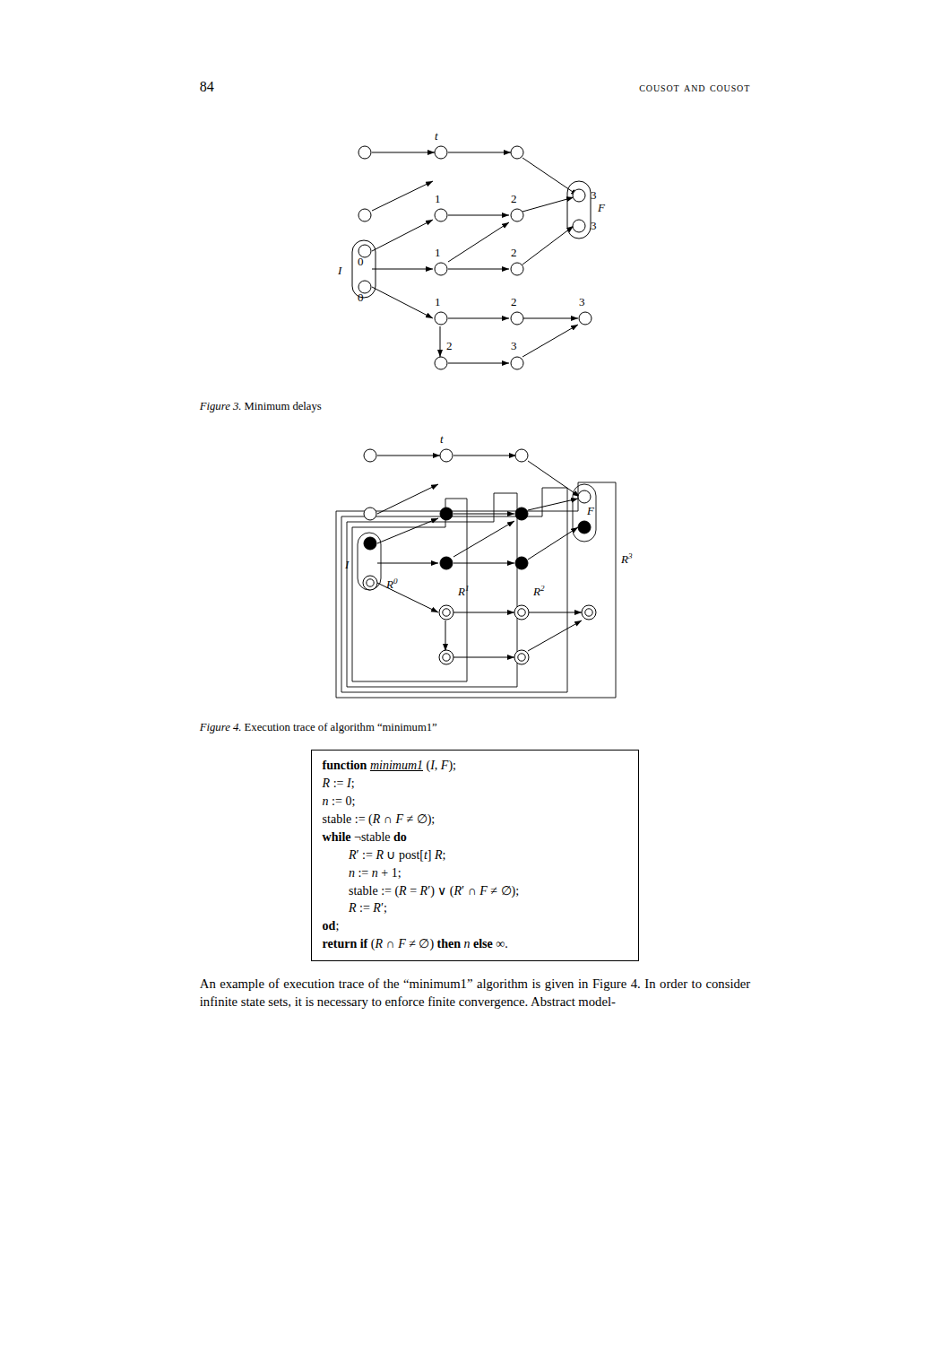84 cousot and cousot
t 1 2 1 2 1 2 3 2 3 3 3 0 0 I F
Figure 3. Minimum delays
t I F R0 R1 R2 R3
Figure 4. Execution trace of algorithm “minimum1”
function minimum1 (I, F);
R := I;
n := 0;
stable := (R ∩ F ≠ ∅);
while ¬stable do
R′ := R ∪ post[t] R;
n := n + 1;
stable := (R = R′) ∨ (R′ ∩ F ≠ ∅);
R := R′;
od;
return if (R ∩ F ≠ ∅) then n else ∞.
An example of execution trace of the “minimum1” algorithm is given in Figure 4. In order to consider infinite state sets, it is necessary to enforce finite convergence. Abstract model-